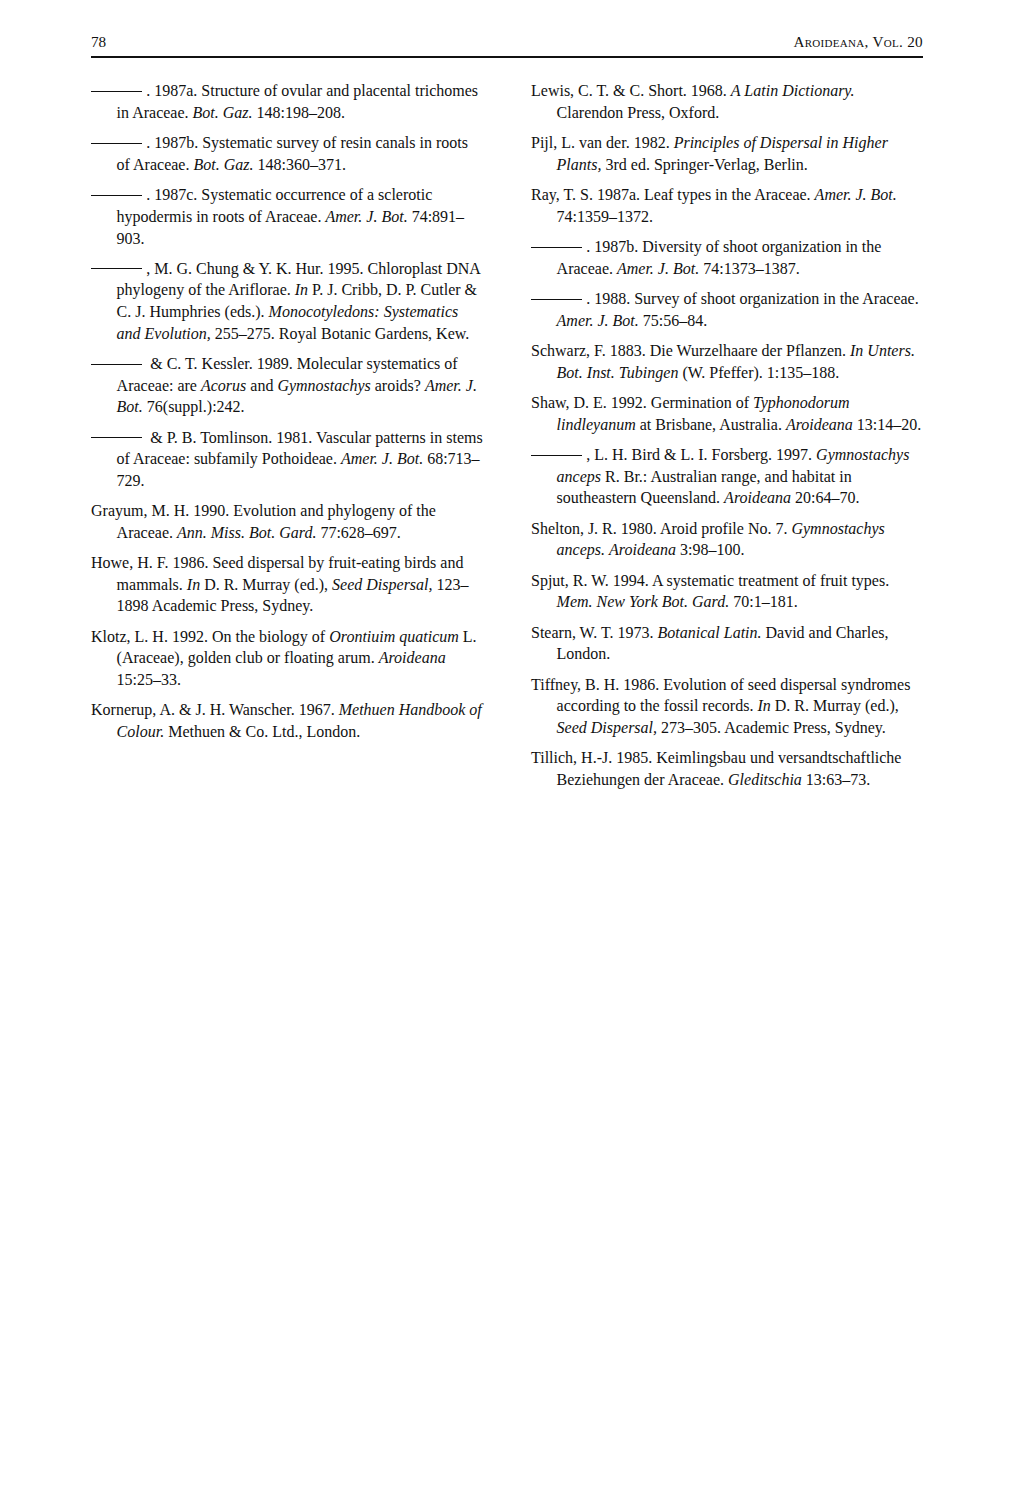78 Aroideana, Vol. 20
. 1987a. Structure of ovular and placental trichomes in Araceae. Bot. Gaz. 148:198–208.
. 1987b. Systematic survey of resin canals in roots of Araceae. Bot. Gaz. 148:360–371.
. 1987c. Systematic occurrence of a sclerotic hypodermis in roots of Araceae. Amer. J. Bot. 74:891–903.
, M. G. Chung & Y. K. Hur. 1995. Chloroplast DNA phylogeny of the Ariflorae. In P. J. Cribb, D. P. Cutler & C. J. Humphries (eds.). Monocotyledons: Systematics and Evolution, 255–275. Royal Botanic Gardens, Kew.
& C. T. Kessler. 1989. Molecular systematics of Araceae: are Acorus and Gymnostachys aroids? Amer. J. Bot. 76(suppl.):242.
& P. B. Tomlinson. 1981. Vascular patterns in stems of Araceae: subfamily Pothoideae. Amer. J. Bot. 68:713–729.
Grayum, M. H. 1990. Evolution and phylogeny of the Araceae. Ann. Miss. Bot. Gard. 77:628–697.
Howe, H. F. 1986. Seed dispersal by fruit-eating birds and mammals. In D. R. Murray (ed.), Seed Dispersal, 123–1898 Academic Press, Sydney.
Klotz, L. H. 1992. On the biology of Orontiuim quaticum L. (Araceae), golden club or floating arum. Aroideana 15:25–33.
Kornerup, A. & J. H. Wanscher. 1967. Methuen Handbook of Colour. Methuen & Co. Ltd., London.
Lewis, C. T. & C. Short. 1968. A Latin Dictionary. Clarendon Press, Oxford.
Pijl, L. van der. 1982. Principles of Dispersal in Higher Plants, 3rd ed. Springer-Verlag, Berlin.
Ray, T. S. 1987a. Leaf types in the Araceae. Amer. J. Bot. 74:1359–1372.
. 1987b. Diversity of shoot organization in the Araceae. Amer. J. Bot. 74:1373–1387.
. 1988. Survey of shoot organization in the Araceae. Amer. J. Bot. 75:56–84.
Schwarz, F. 1883. Die Wurzelhaare der Pflanzen. In Unters. Bot. Inst. Tubingen (W. Pfeffer). 1:135–188.
Shaw, D. E. 1992. Germination of Typhonodorum lindleyanum at Brisbane, Australia. Aroideana 13:14–20.
, L. H. Bird & L. I. Forsberg. 1997. Gymnostachys anceps R. Br.: Australian range, and habitat in southeastern Queensland. Aroideana 20:64–70.
Shelton, J. R. 1980. Aroid profile No. 7. Gymnostachys anceps. Aroideana 3:98–100.
Spjut, R. W. 1994. A systematic treatment of fruit types. Mem. New York Bot. Gard. 70:1–181.
Stearn, W. T. 1973. Botanical Latin. David and Charles, London.
Tiffney, B. H. 1986. Evolution of seed dispersal syndromes according to the fossil records. In D. R. Murray (ed.), Seed Dispersal, 273–305. Academic Press, Sydney.
Tillich, H.-J. 1985. Keimlingsbau und versandtschaftliche Beziehungen der Araceae. Gleditschia 13:63–73.